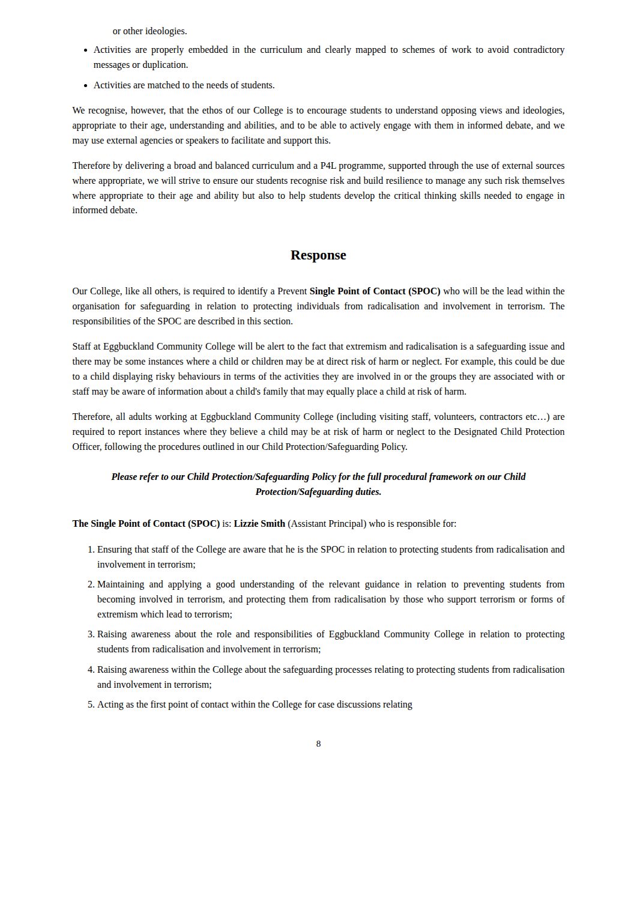or other ideologies.
Activities are properly embedded in the curriculum and clearly mapped to schemes of work to avoid contradictory messages or duplication.
Activities are matched to the needs of students.
We recognise, however, that the ethos of our College is to encourage students to understand opposing views and ideologies, appropriate to their age, understanding and abilities, and to be able to actively engage with them in informed debate, and we may use external agencies or speakers to facilitate and support this.
Therefore by delivering a broad and balanced curriculum and a P4L programme, supported through the use of external sources where appropriate, we will strive to ensure our students recognise risk and build resilience to manage any such risk themselves where appropriate to their age and ability but also to help students develop the critical thinking skills needed to engage in informed debate.
Response
Our College, like all others, is required to identify a Prevent Single Point of Contact (SPOC) who will be the lead within the organisation for safeguarding in relation to protecting individuals from radicalisation and involvement in terrorism. The responsibilities of the SPOC are described in this section.
Staff at Eggbuckland Community College will be alert to the fact that extremism and radicalisation is a safeguarding issue and there may be some instances where a child or children may be at direct risk of harm or neglect. For example, this could be due to a child displaying risky behaviours in terms of the activities they are involved in or the groups they are associated with or staff may be aware of information about a child's family that may equally place a child at risk of harm.
Therefore, all adults working at Eggbuckland Community College (including visiting staff, volunteers, contractors etc…) are required to report instances where they believe a child may be at risk of harm or neglect to the Designated Child Protection Officer, following the procedures outlined in our Child Protection/Safeguarding Policy.
Please refer to our Child Protection/Safeguarding Policy for the full procedural framework on our Child Protection/Safeguarding duties.
The Single Point of Contact (SPOC) is: Lizzie Smith (Assistant Principal) who is responsible for:
Ensuring that staff of the College are aware that he is the SPOC in relation to protecting students from radicalisation and involvement in terrorism;
Maintaining and applying a good understanding of the relevant guidance in relation to preventing students from becoming involved in terrorism, and protecting them from radicalisation by those who support terrorism or forms of extremism which lead to terrorism;
Raising awareness about the role and responsibilities of Eggbuckland Community College in relation to protecting students from radicalisation and involvement in terrorism;
Raising awareness within the College about the safeguarding processes relating to protecting students from radicalisation and involvement in terrorism;
Acting as the first point of contact within the College for case discussions relating
8